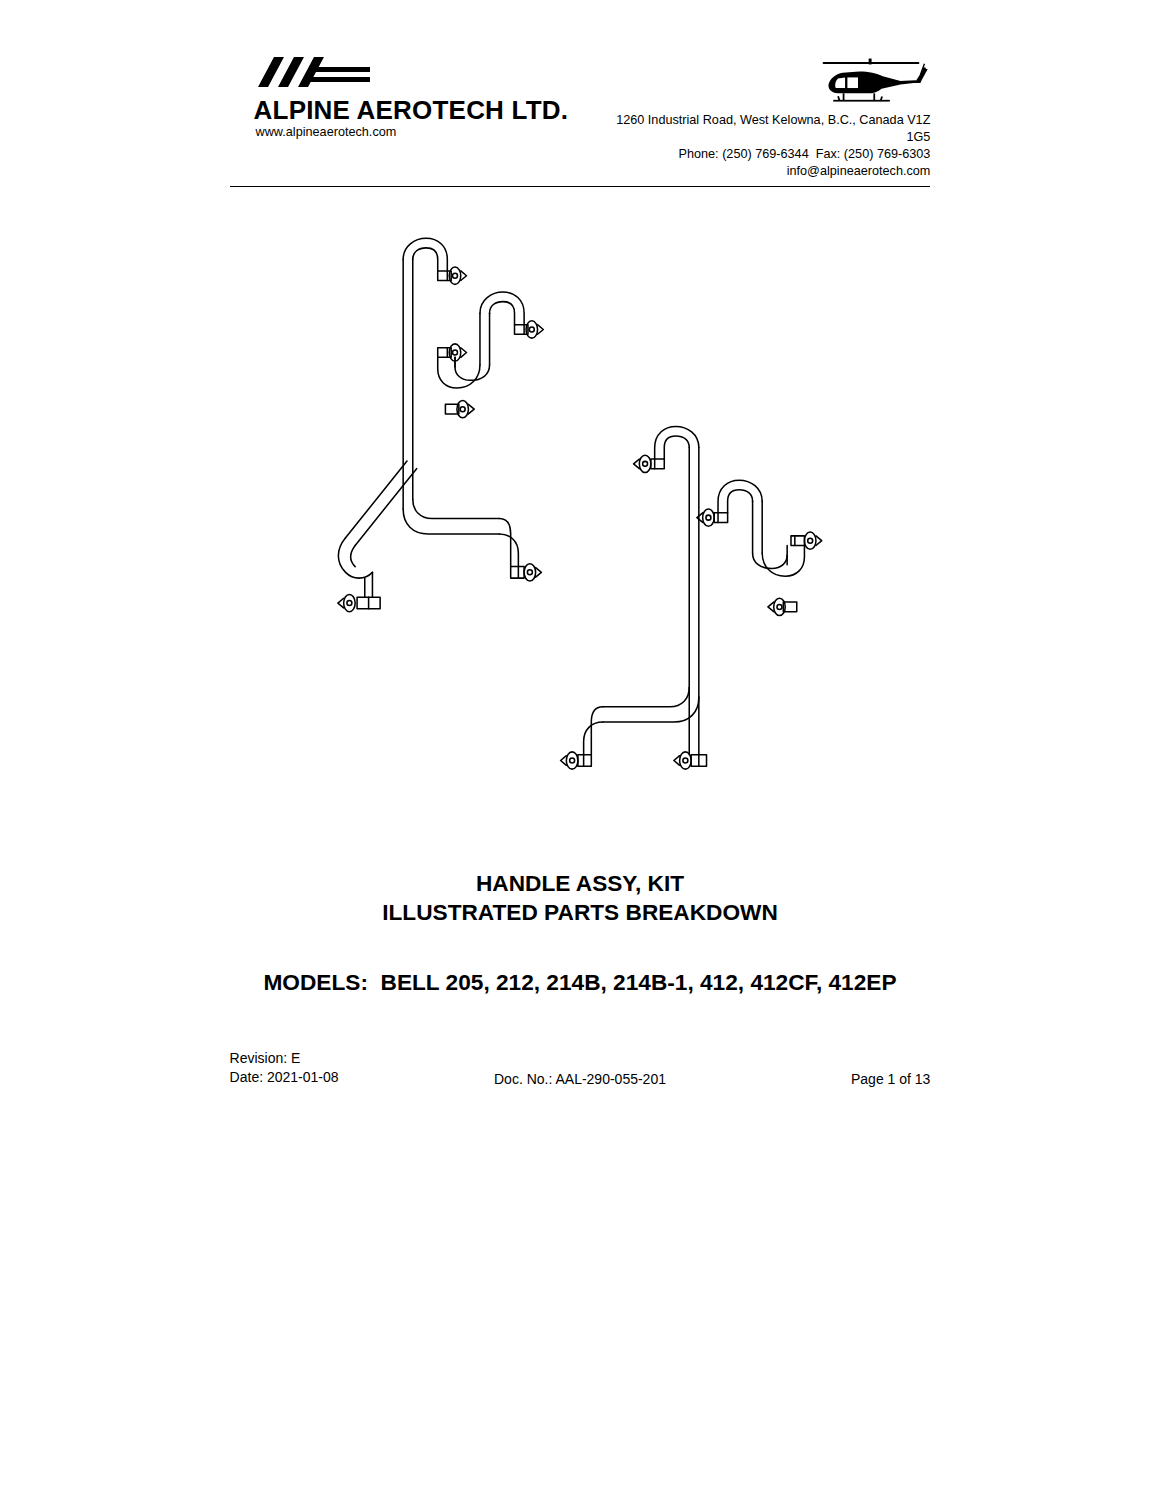ALPINE AEROTECH LTD.
www.alpineaerotech.com
1260 Industrial Road, West Kelowna, B.C., Canada V1Z 1G5
Phone: (250) 769-6344 Fax: (250) 769-6303
info@alpineaerotech.com
HANDLE ASSY, KIT
ILLUSTRATED PARTS BREAKDOWN
MODELS: BELL 205, 212, 214B, 214B-1, 412, 412CF, 412EP
Revision: E
Date: 2021-01-08
Doc. No.: AAL-290-055-201
Page 1 of 13